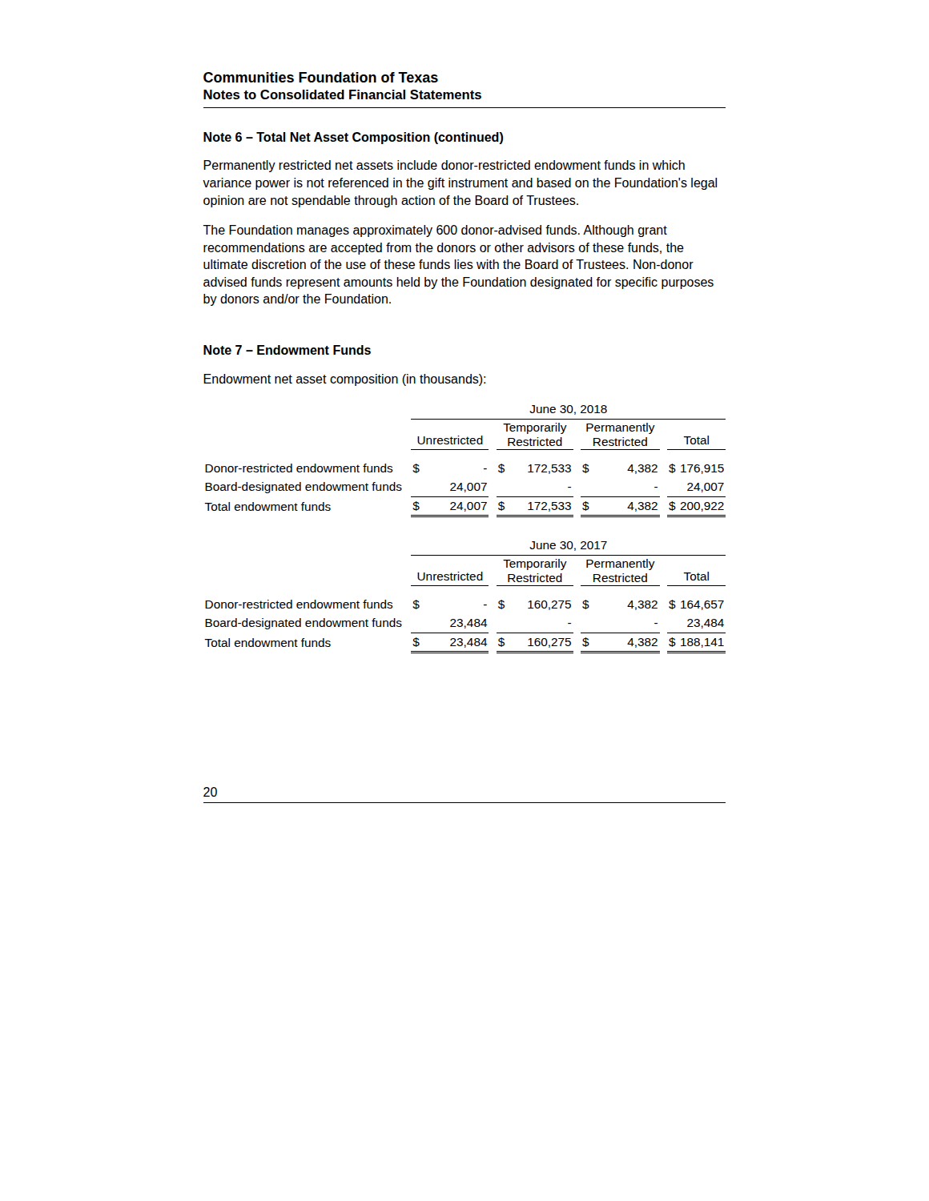Communities Foundation of Texas
Notes to Consolidated Financial Statements
Note 6 – Total Net Asset Composition (continued)
Permanently restricted net assets include donor-restricted endowment funds in which variance power is not referenced in the gift instrument and based on the Foundation's legal opinion are not spendable through action of the Board of Trustees.
The Foundation manages approximately 600 donor-advised funds. Although grant recommendations are accepted from the donors or other advisors of these funds, the ultimate discretion of the use of these funds lies with the Board of Trustees. Non-donor advised funds represent amounts held by the Foundation designated for specific purposes by donors and/or the Foundation.
Note 7 – Endowment Funds
Endowment net asset composition (in thousands):
| | | June 30, 2018 |
| | | Unrestricted | | Temporarily Restricted | | Permanently Restricted | | Total |
| Donor-restricted endowment funds | | $ | - | | $ | 172,533 | | $ | 4,382 | | $ | 176,915 |
| Board-designated endowment funds | | | 24,007 | | | - | | | - | | | 24,007 |
| Total endowment funds | | $ | 24,007 | | $ | 172,533 | | $ | 4,382 | | $ | 200,922 |
| | | June 30, 2017 |
| | | Unrestricted | | Temporarily Restricted | | Permanently Restricted | | Total |
| Donor-restricted endowment funds | | $ | - | | $ | 160,275 | | $ | 4,382 | | $ | 164,657 |
| Board-designated endowment funds | | | 23,484 | | | - | | | - | | | 23,484 |
| Total endowment funds | | $ | 23,484 | | $ | 160,275 | | $ | 4,382 | | $ | 188,141 |
20